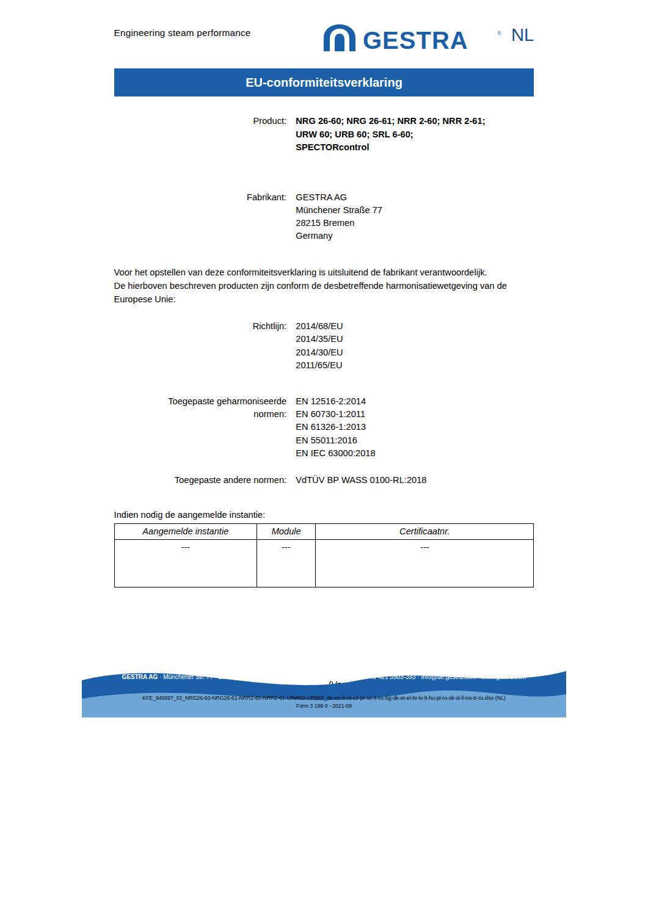Engineering steam performance
GESTRA ®
NL
EU-conformiteitsverklaring
Product:
NRG 26-60; NRG 26-61; NRR 2-60; NRR 2-61;
URW 60; URB 60; SRL 6-60;
SPECTORcontrol
Fabrikant:
GESTRA AG
Münchener Straße 77
28215 Bremen
Germany
Voor het opstellen van deze conformiteitsverklaring is uitsluitend de fabrikant verantwoordelijk.
De hierboven beschreven producten zijn conform de desbetreffende harmonisatiewetgeving van de Europese Unie:
Richtlijn:
2014/68/EU
2014/35/EU
2014/30/EU
2011/65/EU
Toegepaste geharmoniseerde
normen:
EN 12516-2:2014
EN 60730-1:2011
EN 61326-1:2013
EN 55011:2016
EN IEC 63000:2018
Toegepaste andere normen:
VdTÜV BP WASS 0100-RL:2018
Indien nodig de aangemelde instantie:
| Aangemelde instantie | Module | Certificaatnr. |
| --- | --- | --- |
| --- | --- | --- |
Bremen, 2021-10-01
(Voor originele handtekening zie pagina 1)
Dr.-Ing. Danuta Kohne
Head of Engineering
GESTRA AG · Münchener Str. 77 · 28215 Bremen · Germany · Tel. +49 421 3503-0 · Fax +49 421 3503-393 · info@de.gestra.com · www.gestra.com
KFE_840097_02_NRG26-60-NRG26-61-NRR2-60-NRR2-61-URW60-URB60_de-en-fr-nl-cz-pt-se-it-es-bg-dk-et-el-hr-lv-lt-hu-pl-ro-sk-sl-fi-no-tr-ru.xlsx (NL)
Form 3 189 0 - 2021-09